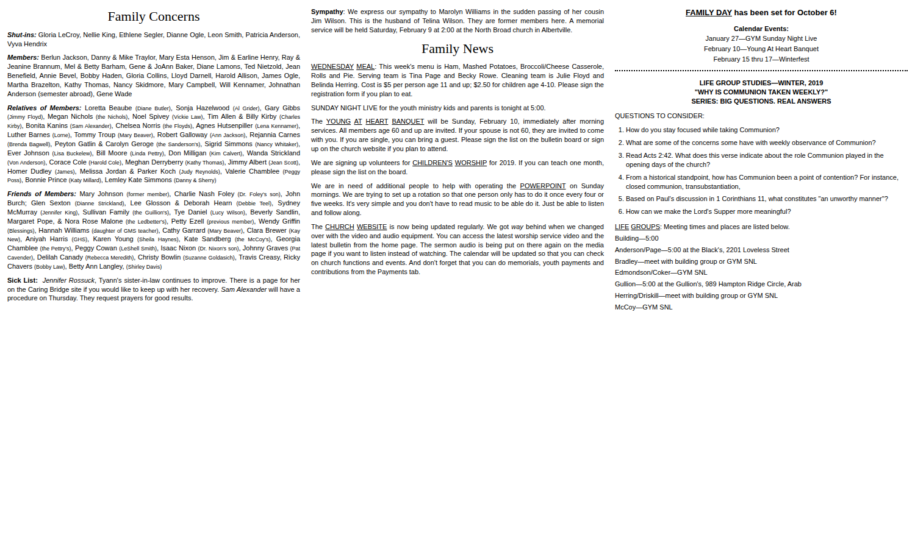Family Concerns
Shut-ins: Gloria LeCroy, Nellie King, Ethlene Segler, Dianne Ogle, Leon Smith, Patricia Anderson, Vyva Hendrix
Members: Berlun Jackson, Danny & Mike Traylor, Mary Esta Henson, Jim & Earline Henry, Ray & Jeanine Brannum, Mel & Betty Barham, Gene & JoAnn Baker, Diane Lamons, Ted Nietzold, Jean Benefield, Annie Bevel, Bobby Haden, Gloria Collins, Lloyd Darnell, Harold Allison, James Ogle, Martha Brazelton, Kathy Thomas, Nancy Skidmore, Mary Campbell, Will Kennamer, Johnathan Anderson (semester abroad), Gene Wade
Relatives of Members: Loretta Beaube (Diane Butler), Sonja Hazelwood (Al Grider), Gary Gibbs (Jimmy Floyd), Megan Nichols (the Nichols), Noel Spivey (Vickie Law), Tim Allen & Billy Kirby (Charles Kirby), Bonita Kanins (Sam Alexander), Chelsea Norris (the Floyds), Agnes Hutsenpiller (Lena Kennamer), Luther Barnes (Lorne), Tommy Troup (Mary Beaver), Robert Galloway (Ann Jackson), Rejannia Carnes (Brenda Bagwell), Peyton Gatlin & Carolyn Geroge (the Sanderson's), Sigrid Simmons (Nancy Whitaker), Ever Johnson (Lisa Buckelew), Bill Moore (Linda Pettry), Don Milligan (Kim Calvert), Wanda Strickland (Von Anderson), Corace Cole (Harold Cole), Meghan Derryberry (Kathy Thomas), Jimmy Albert (Jean Scott), Homer Dudley (James), Melissa Jordan & Parker Koch (Judy Reynolds), Valerie Chamblee (Peggy Poss), Bonnie Prince (Katy Millard), Lemley Kate Simmons (Danny & Sherry)
Friends of Members: Mary Johnson (former member), Charlie Nash Foley (Dr. Foley's son), John Burch; Glen Sexton (Dianne Strickland), Lee Glosson & Deborah Hearn (Debbie Teel), Sydney McMurray (Jennifer King), Sullivan Family (the Guillion's), Tye Daniel (Lucy Wilson), Beverly Sandlin, Margaret Pope, & Nora Rose Malone (the Ledbetter's), Petty Ezell (previous member), Wendy Griffin (Blessings), Hannah Williams (daughter of GMS teacher), Cathy Garrard (Mary Beaver), Clara Brewer (Kay New), Aniyah Harris (GHS), Karen Young (Sheila Haynes), Kate Sandberg (the McCoy's), Georgia Chamblee (the Pettry's), Peggy Cowan (LeShell Smith), Isaac Nixon (Dr. Nixon's son), Johnny Graves (Pat Cavender), Delilah Canady (Rebecca Meredith), Christy Bowlin (Suzanne Goldasich), Travis Creasy, Ricky Chavers (Bobby Law), Betty Ann Langley, (Shirley Davis)
Sick List: Jennifer Rossuck, Tyann's sister-in-law continues to improve. There is a page for her on the Caring Bridge site if you would like to keep up with her recovery. Sam Alexander will have a procedure on Thursday. They request prayers for good results.
Sympathy: We express our sympathy to Marolyn Williams in the sudden passing of her cousin Jim Wilson. This is the husband of Telina Wilson. They are former members here. A memorial service will be held Saturday, February 9 at 2:00 at the North Broad church in Albertville.
Family News
WEDNESDAY MEAL: This week's menu is Ham, Mashed Potatoes, Broccoli/Cheese Casserole, Rolls and Pie. Serving team is Tina Page and Becky Rowe. Cleaning team is Julie Floyd and Belinda Herring. Cost is $5 per person age 11 and up; $2.50 for children age 4-10. Please sign the registration form if you plan to eat.
SUNDAY NIGHT LIVE for the youth ministry kids and parents is tonight at 5:00.
The YOUNG AT HEART BANQUET will be Sunday, February 10, immediately after morning services. All members age 60 and up are invited. If your spouse is not 60, they are invited to come with you. If you are single, you can bring a guest. Please sign the list on the bulletin board or sign up on the church website if you plan to attend.
We are signing up volunteers for CHILDREN'S WORSHIP for 2019. If you can teach one month, please sign the list on the board.
We are in need of additional people to help with operating the POWERPOINT on Sunday mornings. We are trying to set up a rotation so that one person only has to do it once every four or five weeks. It's very simple and you don't have to read music to be able do it. Just be able to listen and follow along.
The CHURCH WEBSITE is now being updated regularly. We got way behind when we changed over with the video and audio equipment. You can access the latest worship service video and the latest bulletin from the home page. The sermon audio is being put on there again on the media page if you want to listen instead of watching. The calendar will be updated so that you can check on church functions and events. And don't forget that you can do memorials, youth payments and contributions from the Payments tab.
FAMILY DAY has been set for October 6!
Calendar Events:
January 27—GYM Sunday Night Live
February 10—Young At Heart Banquet
February 15 thru 17—Winterfest
LIFE GROUP STUDIES—WINTER, 2019
"WHY IS COMMUNION TAKEN WEEKLY?"
SERIES: BIG QUESTIONS. REAL ANSWERS
QUESTIONS TO CONSIDER:
How do you stay focused while taking Communion?
What are some of the concerns some have with weekly observance of Communion?
Read Acts 2:42. What does this verse indicate about the role Communion played in the opening days of the church?
From a historical standpoint, how has Communion been a point of contention? For instance, closed communion, transubstantiation,
Based on Paul's discussion in 1 Corinthians 11, what constitutes "an unworthy manner"?
How can we make the Lord's Supper more meaningful?
LIFE GROUPS: Meeting times and places are listed below.
Building—5:00
Anderson/Page—5:00 at the Black's, 2201 Loveless Street
Bradley—meet with building group or GYM SNL
Edmondson/Coker—GYM SNL
Gullion—5:00 at the Gullion's, 989 Hampton Ridge Circle, Arab
Herring/Driskill—meet with building group or GYM SNL
McCoy—GYM SNL